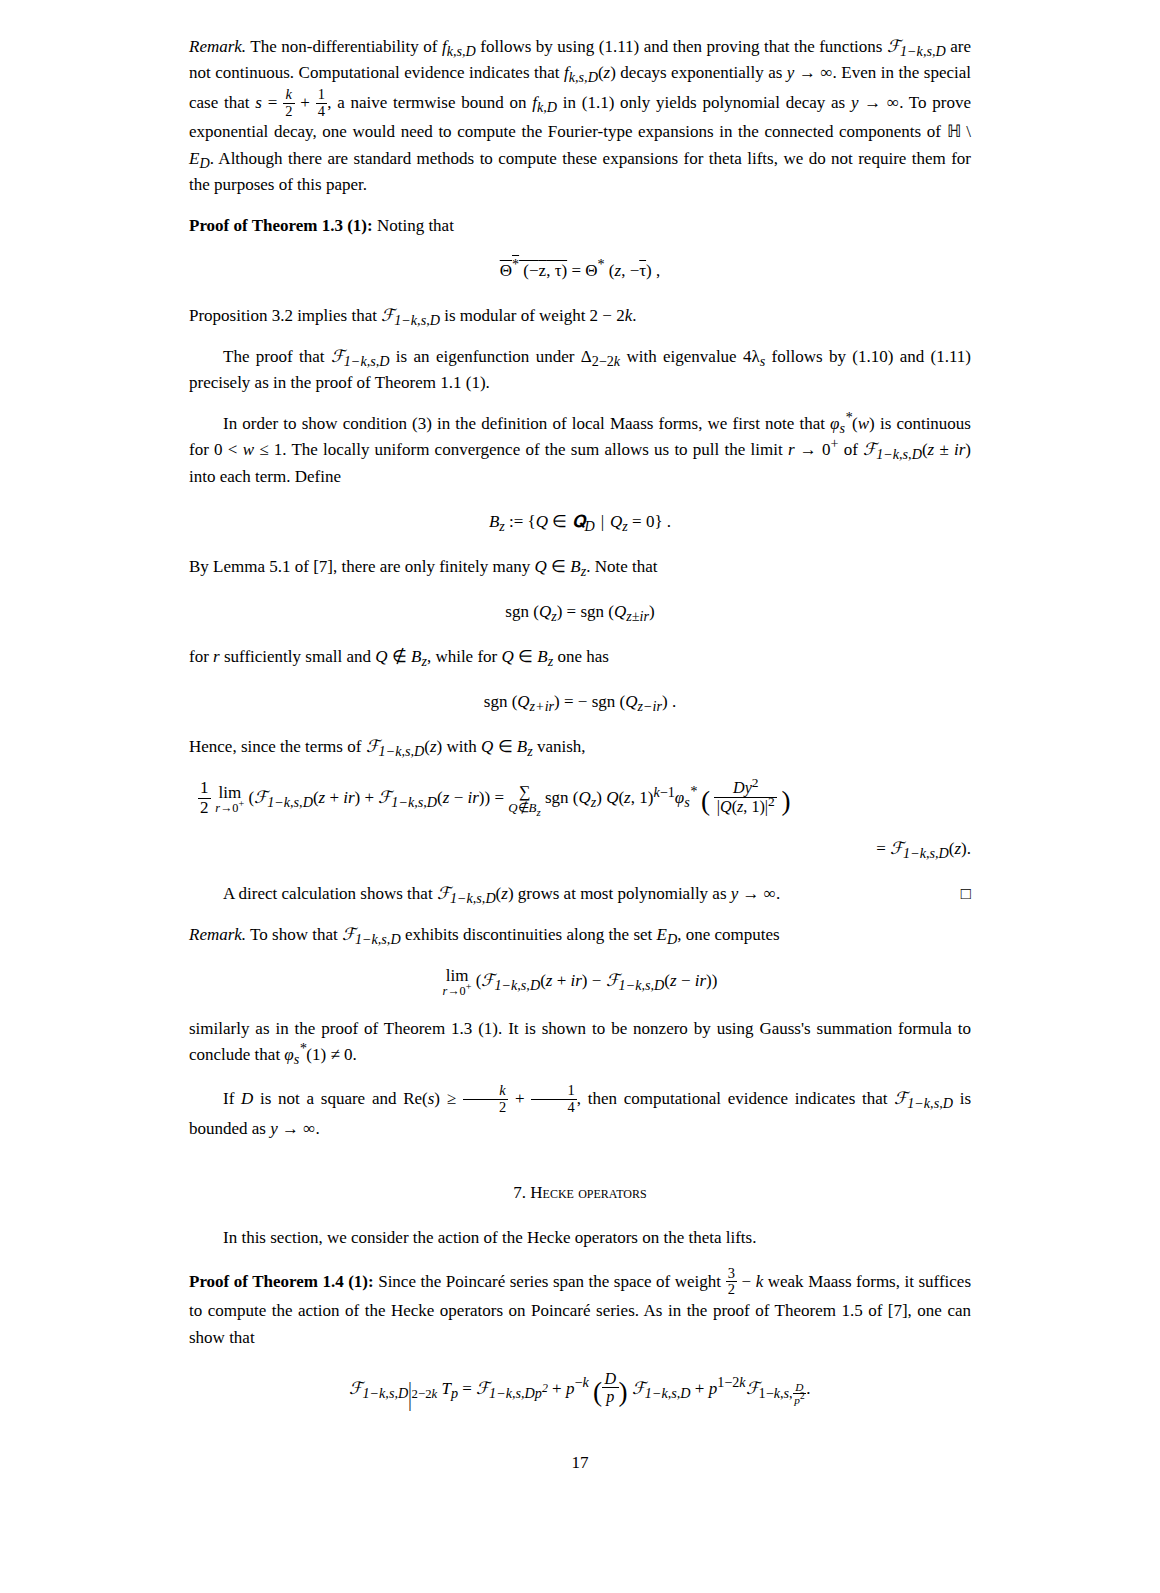Remark. The non-differentiability of fk,s,D follows by using (1.11) and then proving that the functions ℱ1−k,s,D are not continuous. Computational evidence indicates that fk,s,D(z) decays exponentially as y → ∞. Even in the special case that s = k 2 + 14, a naive termwise bound on fk,D in (1.1) only yields polynomial decay as y → ∞. To prove exponential decay, one would need to compute the Fourier-type expansions in the connected components of ℍ \ ED. Although there are standard methods to compute these expansions for theta lifts, we do not require them for the purposes of this paper.
Proof of Theorem 1.3 (1): Noting that
Θ* (−z, τ) = Θ* (z, −τ) ,
Proposition 3.2 implies that ℱ1−k,s,D is modular of weight 2 − 2k.
The proof that ℱ1−k,s,D is an eigenfunction under Δ2−2k with eigenvalue 4λs follows by (1.10) and (1.11) precisely as in the proof of Theorem 1.1 (1).
In order to show condition (3) in the definition of local Maass forms, we first note that φs*(w) is continuous for 0 < w ≤ 1. The locally uniform convergence of the sum allows us to pull the limit r → 0+ of ℱ1−k,s,D(z ± ir) into each term. Define
Bz := {Q ∈ 𝐐D | Qz = 0} .
By Lemma 5.1 of [7], there are only finitely many Q ∈ Bz. Note that
sgn (Qz) = sgn (Qz±ir)
for r sufficiently small and Q ∉ Bz, while for Q ∈ Bz one has
sgn (Qz+ir) = − sgn (Qz−ir) .
Hence, since the terms of ℱ1−k,s,D(z) with Q ∈ Bz vanish,
12 lim r→0+ (ℱ1−k,s,D(z + ir) + ℱ1−k,s,D(z − ir)) = ∑Q∉Bz sgn (Qz) Q(z, 1)k−1φs* ( Dy2|Q(z, 1)|2 )
= ℱ1−k,s,D(z).
A direct calculation shows that ℱ1−k,s,D(z) grows at most polynomially as y → ∞. □
Remark. To show that ℱ1−k,s,D exhibits discontinuities along the set ED, one computes
lim r→0+ (ℱ1−k,s,D(z + ir) − ℱ1−k,s,D(z − ir))
similarly as in the proof of Theorem 1.3 (1). It is shown to be nonzero by using Gauss's summation formula to conclude that φs*(1) ≠ 0.
If D is not a square and Re(s) ≥ k 2 + 14, then computational evidence indicates that ℱ1−k,s,D is bounded as y → ∞.
7. Hecke operators
In this section, we consider the action of the Hecke operators on the theta lifts.
Proof of Theorem 1.4 (1): Since the Poincaré series span the space of weight 32 − k weak Maass forms, it suffices to compute the action of the Hecke operators on Poincaré series. As in the proof of Theorem 1.5 of [7], one can show that
ℱ1−k,s,D|2−2k Tp = ℱ1−k,s,Dp2 + p−k (Dp) ℱ1−k,s,D + p1−2kℱ1−k,s,Dp2.
17